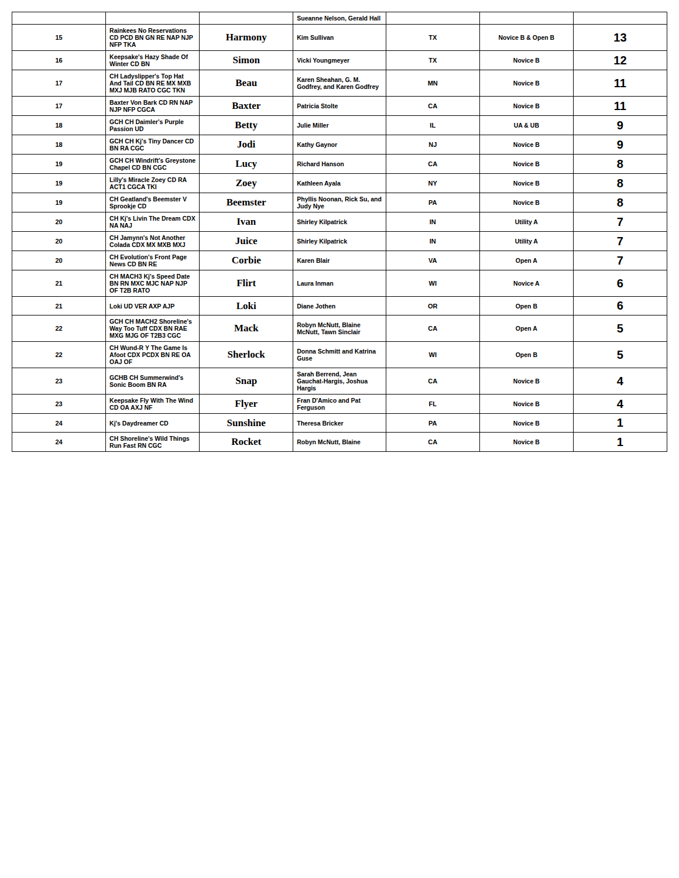| | | | Sueanne Nelson, Gerald Hall | | | |
| 15 | Rainkees No Reservations CD PCD BN GN RE NAP NJP NFP TKA | Harmony | Kim Sullivan | TX | Novice B & Open B | 13 |
| 16 | Keepsake's Hazy Shade Of Winter CD BN | Simon | Vicki Youngmeyer | TX | Novice B | 12 |
| 17 | CH Ladyslipper's Top Hat And Tail CD BN RE MX MXB MXJ MJB RATO CGC TKN | Beau | Karen Sheahan, G. M. Godfrey, and Karen Godfrey | MN | Novice B | 11 |
| 17 | Baxter Von Bark CD RN NAP NJP NFP CGCA | Baxter | Patricia Stolte | CA | Novice B | 11 |
| 18 | GCH CH Daimler's Purple Passion UD | Betty | Julie Miller | IL | UA & UB | 9 |
| 18 | GCH CH Kj's Tiny Dancer CD BN RA CGC | Jodi | Kathy Gaynor | NJ | Novice B | 9 |
| 19 | GCH CH Windrift's Greystone Chapel CD BN CGC | Lucy | Richard Hanson | CA | Novice B | 8 |
| 19 | Lilly's Miracle Zoey CD RA ACT1 CGCA TKI | Zoey | Kathleen Ayala | NY | Novice B | 8 |
| 19 | CH Geatland's Beemster V Sprookje CD | Beemster | Phyllis Noonan, Rick Su, and Judy Nye | PA | Novice B | 8 |
| 20 | CH Kj's Livin The Dream CDX NA NAJ | Ivan | Shirley Kilpatrick | IN | Utility A | 7 |
| 20 | CH Jamynn's Not Another Colada CDX MX MXB MXJ | Juice | Shirley Kilpatrick | IN | Utility A | 7 |
| 20 | CH Evolution's Front Page News CD BN RE | Corbie | Karen Blair | VA | Open A | 7 |
| 21 | CH MACH3 Kj's Speed Date BN RN MXC MJC NAP NJP OF T2B RATO | Flirt | Laura Inman | WI | Novice A | 6 |
| 21 | Loki UD VER AXP AJP | Loki | Diane Jothen | OR | Open B | 6 |
| 22 | GCH CH MACH2 Shoreline's Way Too Tuff CDX BN RAE MXG MJG OF T2B3 CGC | Mack | Robyn McNutt, Blaine McNutt, Tawn Sinclair | CA | Open A | 5 |
| 22 | CH Wund-R Y The Game Is Afoot CDX PCDX BN RE OA OAJ OF | Sherlock | Donna Schmitt and Katrina Guse | WI | Open B | 5 |
| 23 | GCHB CH Summerwind's Sonic Boom BN RA | Snap | Sarah Berrend, Jean Gauchat-Hargis, Joshua Hargis | CA | Novice B | 4 |
| 23 | Keepsake Fly With The Wind CD OA AXJ NF | Flyer | Fran D'Amico and Pat Ferguson | FL | Novice B | 4 |
| 24 | Kj's Daydreamer CD | Sunshine | Theresa Bricker | PA | Novice B | 1 |
| 24 | CH Shoreline's Wild Things Run Fast RN CGC | Rocket | Robyn McNutt, Blaine | CA | Novice B | 1 |